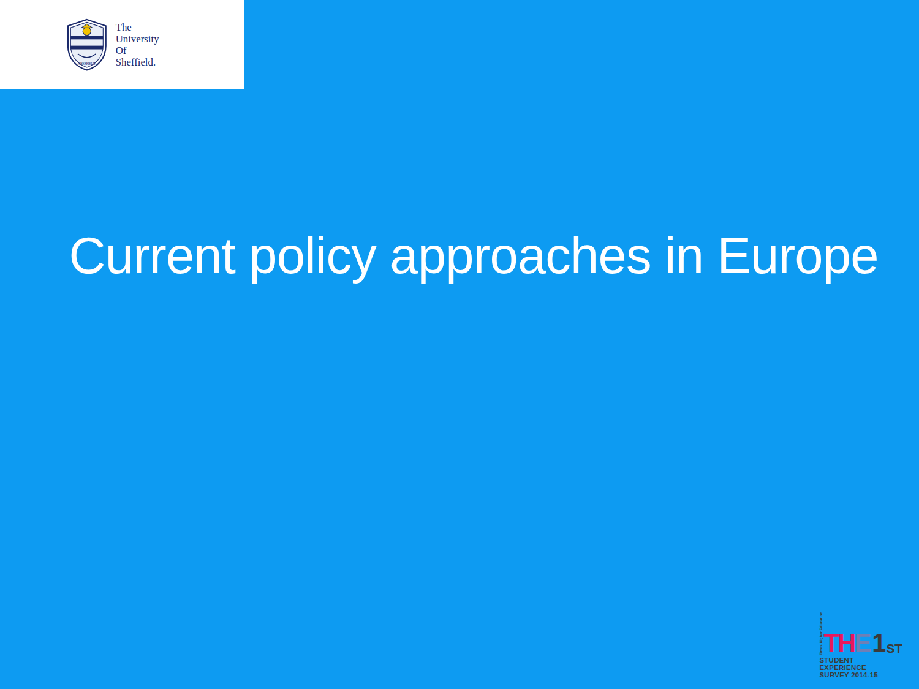SHEFFIELD
The
University
Of
Sheffield.
Current policy approaches in Europe
Times Higher Education THE 1 ST
STUDENT
EXPERIENCE
SURVEY 2014-15